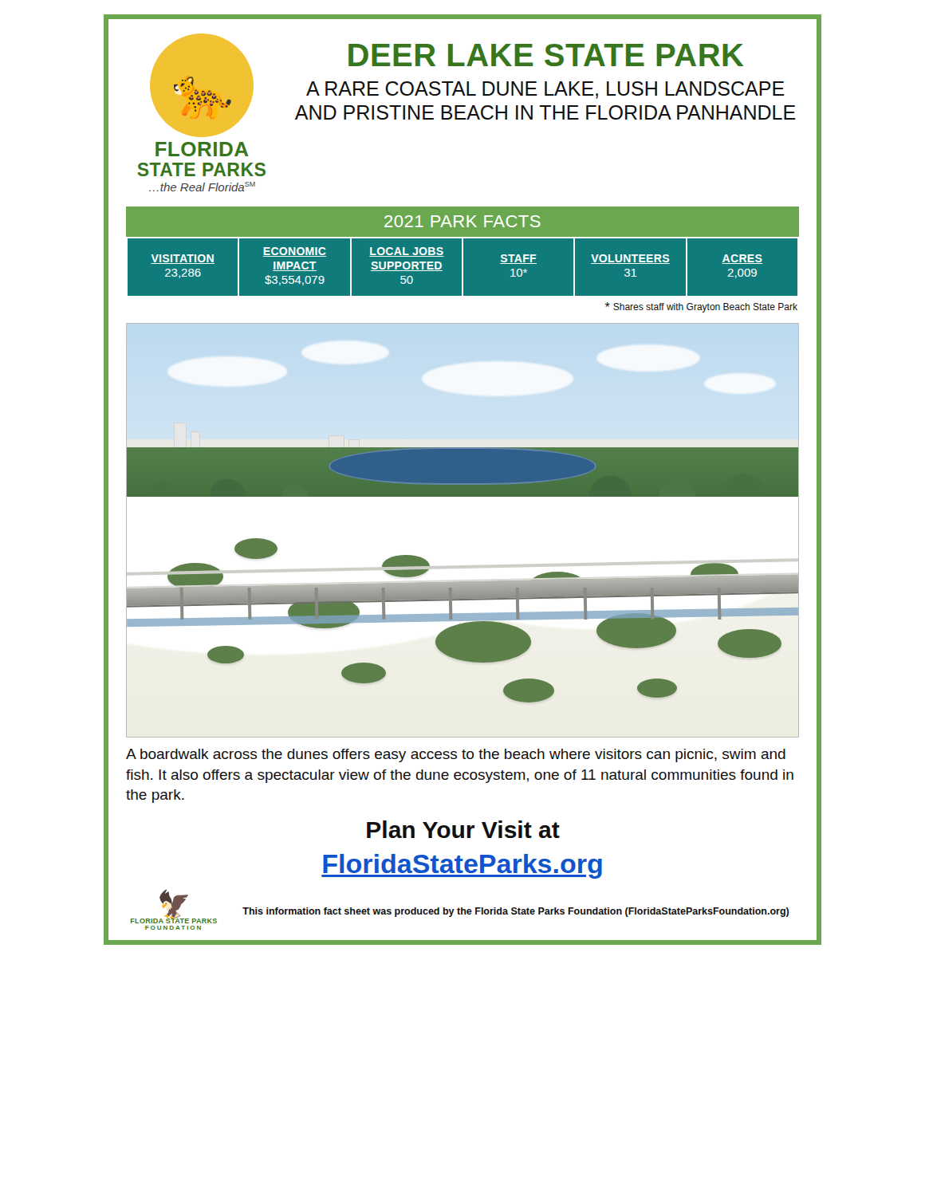🐆
FLORIDA
STATE PARKS
…the Real FloridaSM
DEER LAKE STATE PARK
A RARE COASTAL DUNE LAKE, LUSH LANDSCAPE AND PRISTINE BEACH IN THE FLORIDA PANHANDLE
2021 PARK FACTS
| VISITATION 23,286 | ECONOMIC IMPACT $3,554,079 | LOCAL JOBS SUPPORTED 50 | STAFF 10* | VOLUNTEERS 31 | ACRES 2,009 |
*Shares staff with Grayton Beach State Park
A boardwalk across the dunes offers easy access to the beach where visitors can picnic, swim and fish. It also offers a spectacular view of the dune ecosystem, one of 11 natural communities found in the park.
Plan Your Visit at
FloridaStateParks.org
🦅
FLORIDA STATE PARKS
FOUNDATION
This information fact sheet was produced by the Florida State Parks Foundation (FloridaStateParksFoundation.org)